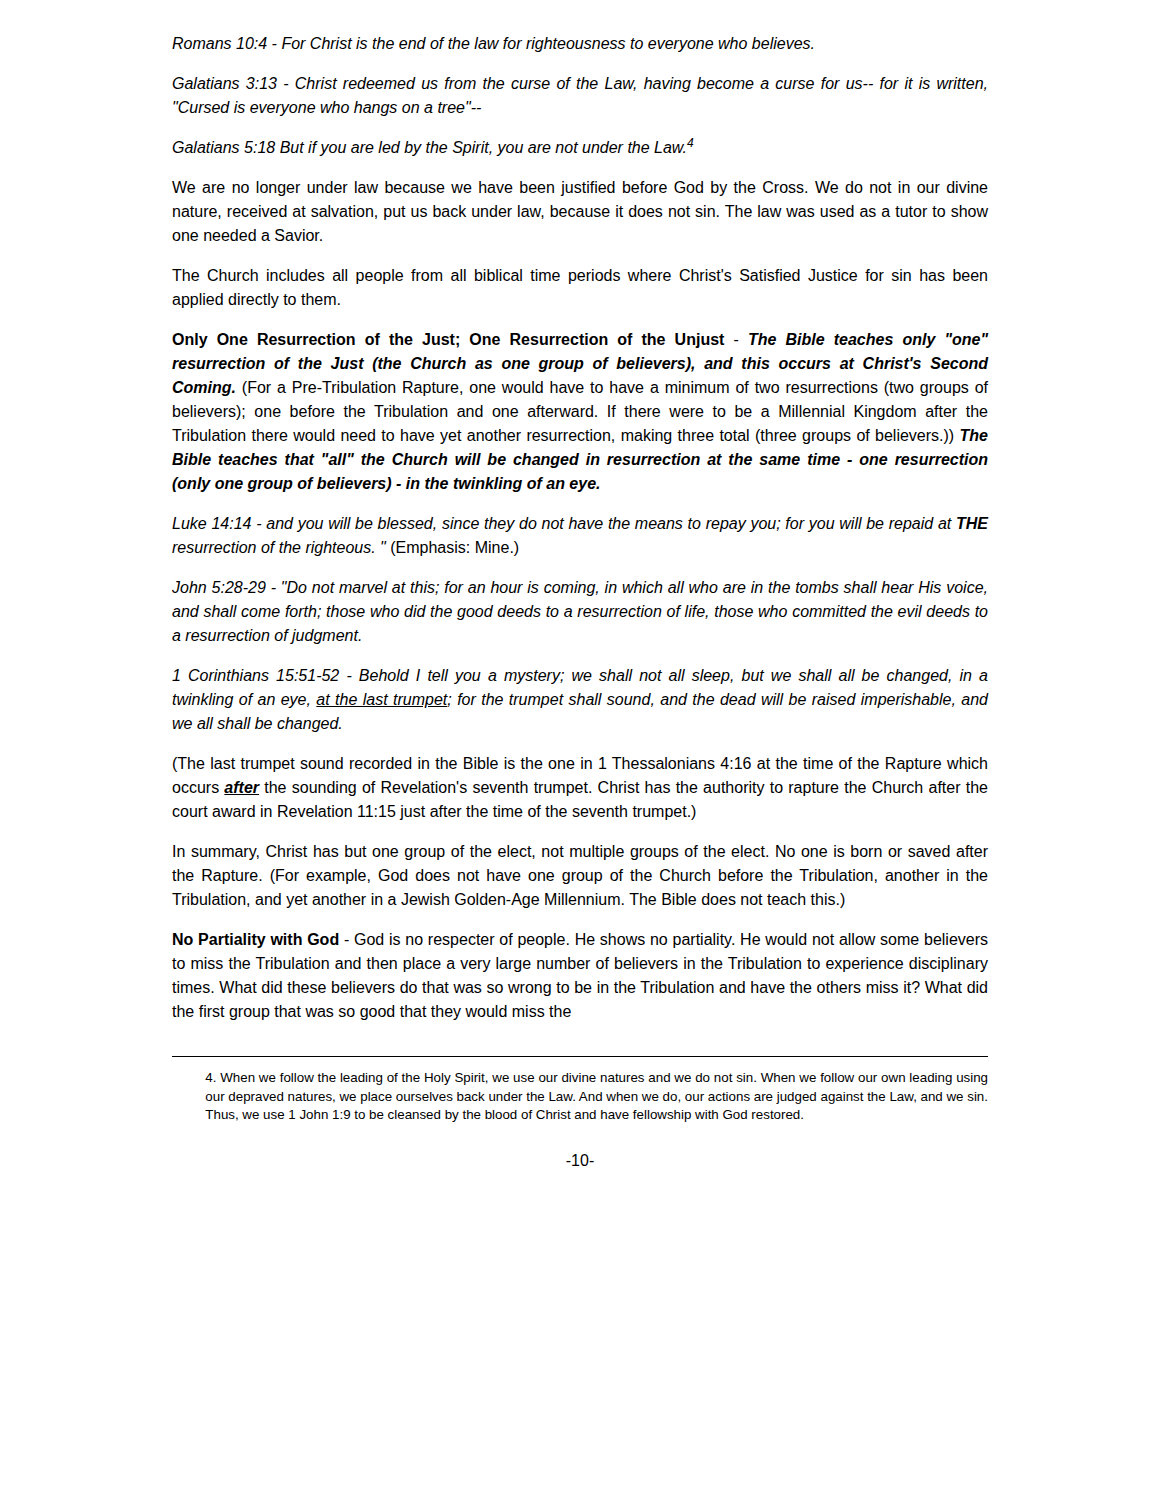Romans 10:4 - For Christ is the end of the law for righteousness to everyone who believes.
Galatians 3:13 - Christ redeemed us from the curse of the Law, having become a curse for us-- for it is written, "Cursed is everyone who hangs on a tree"--
Galatians 5:18 But if you are led by the Spirit, you are not under the Law.4
We are no longer under law because we have been justified before God by the Cross. We do not in our divine nature, received at salvation, put us back under law, because it does not sin. The law was used as a tutor to show one needed a Savior.
The Church includes all people from all biblical time periods where Christ's Satisfied Justice for sin has been applied directly to them.
Only One Resurrection of the Just; One Resurrection of the Unjust - The Bible teaches only "one" resurrection of the Just (the Church as one group of believers), and this occurs at Christ's Second Coming. (For a Pre-Tribulation Rapture, one would have to have a minimum of two resurrections (two groups of believers); one before the Tribulation and one afterward. If there were to be a Millennial Kingdom after the Tribulation there would need to have yet another resurrection, making three total (three groups of believers.)) The Bible teaches that "all" the Church will be changed in resurrection at the same time - one resurrection (only one group of believers) - in the twinkling of an eye.
Luke 14:14 - and you will be blessed, since they do not have the means to repay you; for you will be repaid at THE resurrection of the righteous. " (Emphasis: Mine.)
John 5:28-29 - "Do not marvel at this; for an hour is coming, in which all who are in the tombs shall hear His voice, and shall come forth; those who did the good deeds to a resurrection of life, those who committed the evil deeds to a resurrection of judgment.
1 Corinthians 15:51-52 - Behold I tell you a mystery; we shall not all sleep, but we shall all be changed, in a twinkling of an eye, at the last trumpet; for the trumpet shall sound, and the dead will be raised imperishable, and we all shall be changed.
(The last trumpet sound recorded in the Bible is the one in 1 Thessalonians 4:16 at the time of the Rapture which occurs after the sounding of Revelation's seventh trumpet. Christ has the authority to rapture the Church after the court award in Revelation 11:15 just after the time of the seventh trumpet.)
In summary, Christ has but one group of the elect, not multiple groups of the elect. No one is born or saved after the Rapture. (For example, God does not have one group of the Church before the Tribulation, another in the Tribulation, and yet another in a Jewish Golden-Age Millennium. The Bible does not teach this.)
No Partiality with God - God is no respecter of people. He shows no partiality. He would not allow some believers to miss the Tribulation and then place a very large number of believers in the Tribulation to experience disciplinary times. What did these believers do that was so wrong to be in the Tribulation and have the others miss it? What did the first group that was so good that they would miss the
4. When we follow the leading of the Holy Spirit, we use our divine natures and we do not sin. When we follow our own leading using our depraved natures, we place ourselves back under the Law. And when we do, our actions are judged against the Law, and we sin. Thus, we use 1 John 1:9 to be cleansed by the blood of Christ and have fellowship with God restored.
-10-